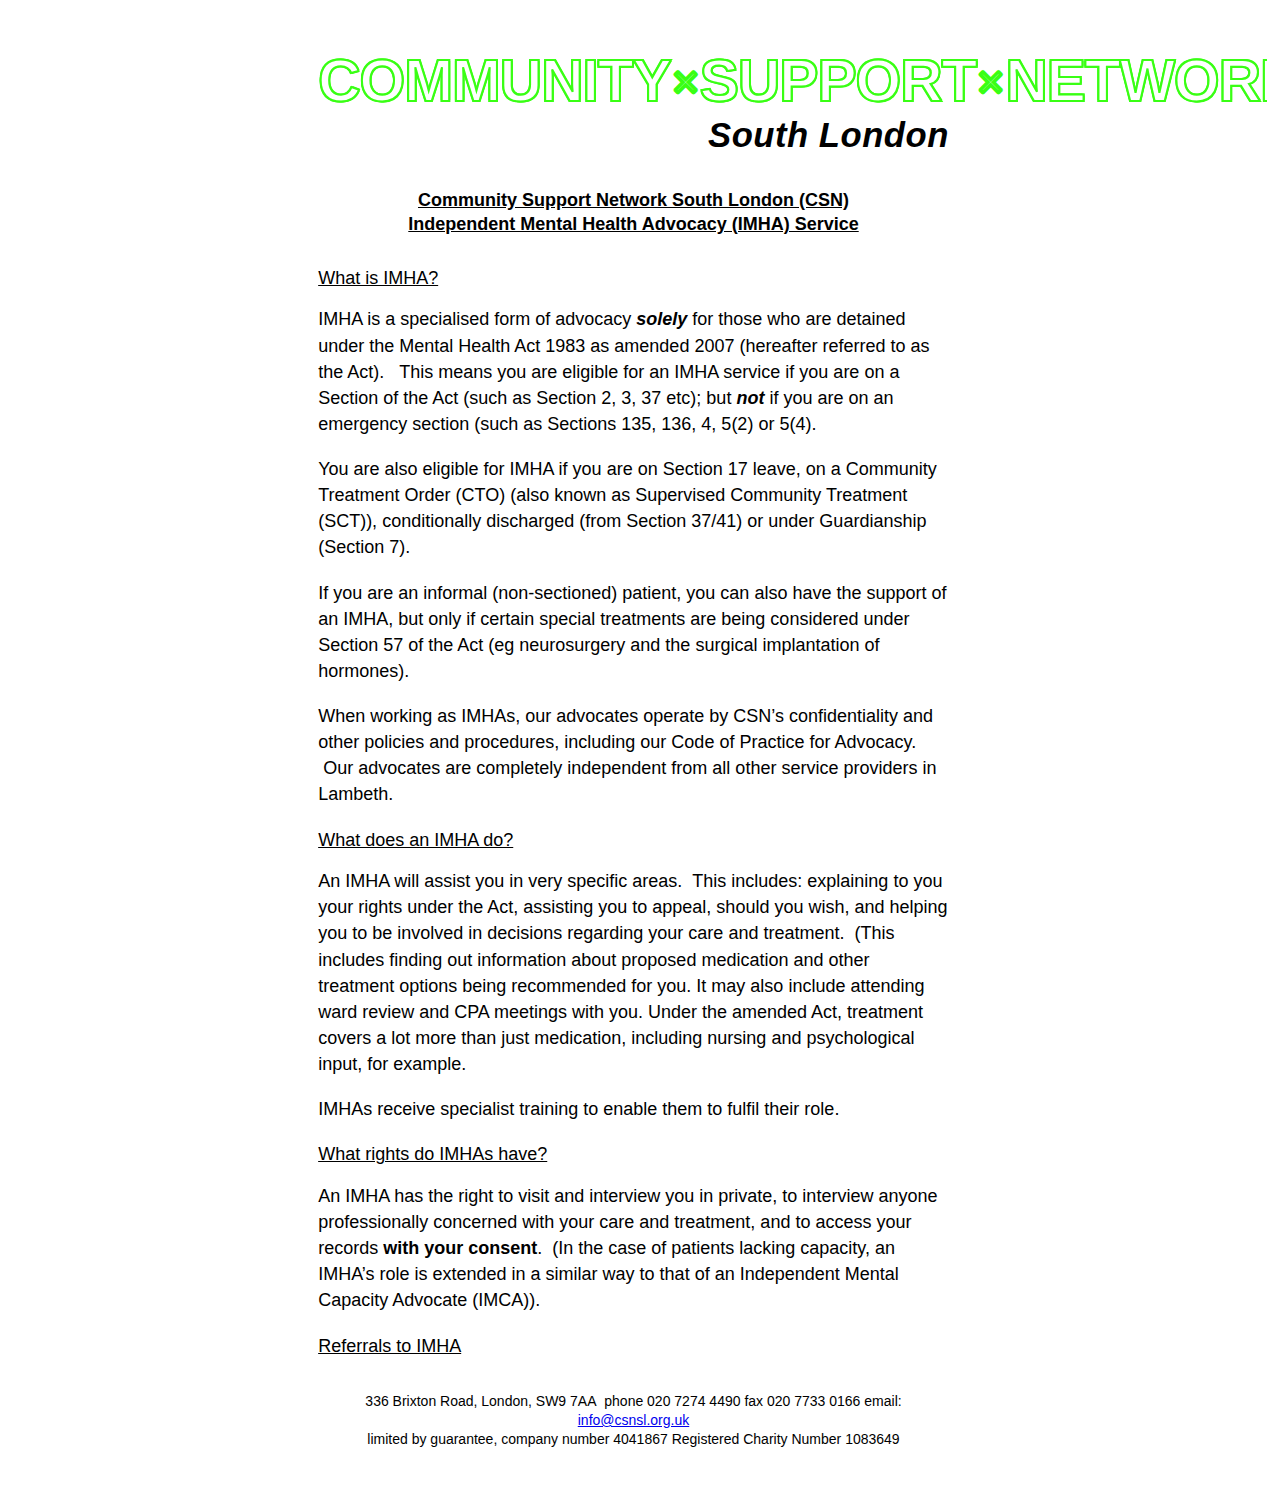COMMUNITY✕SUPPORT✕NETWORK
South London
Community Support Network South London (CSN)
Independent Mental Health Advocacy (IMHA) Service
What is IMHA?
IMHA is a specialised form of advocacy solely for those who are detained under the Mental Health Act 1983 as amended 2007 (hereafter referred to as the Act). This means you are eligible for an IMHA service if you are on a Section of the Act (such as Section 2, 3, 37 etc); but not if you are on an emergency section (such as Sections 135, 136, 4, 5(2) or 5(4).
You are also eligible for IMHA if you are on Section 17 leave, on a Community Treatment Order (CTO) (also known as Supervised Community Treatment (SCT)), conditionally discharged (from Section 37/41) or under Guardianship (Section 7).
If you are an informal (non-sectioned) patient, you can also have the support of an IMHA, but only if certain special treatments are being considered under Section 57 of the Act (eg neurosurgery and the surgical implantation of hormones).
When working as IMHAs, our advocates operate by CSN’s confidentiality and other policies and procedures, including our Code of Practice for Advocacy. Our advocates are completely independent from all other service providers in Lambeth.
What does an IMHA do?
An IMHA will assist you in very specific areas. This includes: explaining to you your rights under the Act, assisting you to appeal, should you wish, and helping you to be involved in decisions regarding your care and treatment. (This includes finding out information about proposed medication and other treatment options being recommended for you. It may also include attending ward review and CPA meetings with you. Under the amended Act, treatment covers a lot more than just medication, including nursing and psychological input, for example.
IMHAs receive specialist training to enable them to fulfil their role.
What rights do IMHAs have?
An IMHA has the right to visit and interview you in private, to interview anyone professionally concerned with your care and treatment, and to access your records with your consent. (In the case of patients lacking capacity, an IMHA’s role is extended in a similar way to that of an Independent Mental Capacity Advocate (IMCA)).
Referrals to IMHA
336 Brixton Road, London, SW9 7AA phone 020 7274 4490 fax 020 7733 0166 email: info@csnsl.org.uk
limited by guarantee, company number 4041867 Registered Charity Number 1083649